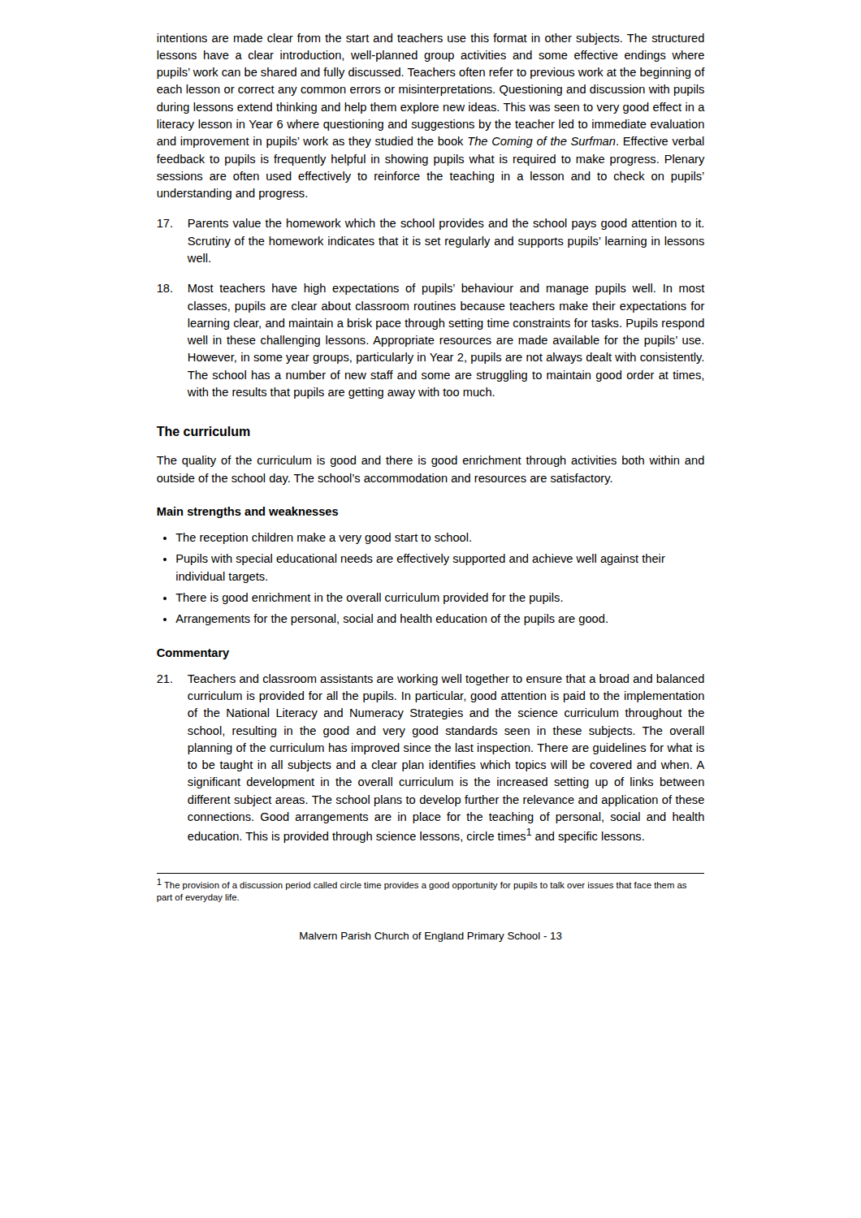intentions are made clear from the start and teachers use this format in other subjects. The structured lessons have a clear introduction, well-planned group activities and some effective endings where pupils’ work can be shared and fully discussed. Teachers often refer to previous work at the beginning of each lesson or correct any common errors or misinterpretations. Questioning and discussion with pupils during lessons extend thinking and help them explore new ideas. This was seen to very good effect in a literacy lesson in Year 6 where questioning and suggestions by the teacher led to immediate evaluation and improvement in pupils’ work as they studied the book The Coming of the Surfman. Effective verbal feedback to pupils is frequently helpful in showing pupils what is required to make progress. Plenary sessions are often used effectively to reinforce the teaching in a lesson and to check on pupils’ understanding and progress.
17. Parents value the homework which the school provides and the school pays good attention to it. Scrutiny of the homework indicates that it is set regularly and supports pupils’ learning in lessons well.
18. Most teachers have high expectations of pupils’ behaviour and manage pupils well. In most classes, pupils are clear about classroom routines because teachers make their expectations for learning clear, and maintain a brisk pace through setting time constraints for tasks. Pupils respond well in these challenging lessons. Appropriate resources are made available for the pupils’ use. However, in some year groups, particularly in Year 2, pupils are not always dealt with consistently. The school has a number of new staff and some are struggling to maintain good order at times, with the results that pupils are getting away with too much.
The curriculum
The quality of the curriculum is good and there is good enrichment through activities both within and outside of the school day. The school’s accommodation and resources are satisfactory.
Main strengths and weaknesses
The reception children make a very good start to school.
Pupils with special educational needs are effectively supported and achieve well against their individual targets.
There is good enrichment in the overall curriculum provided for the pupils.
Arrangements for the personal, social and health education of the pupils are good.
Commentary
21. Teachers and classroom assistants are working well together to ensure that a broad and balanced curriculum is provided for all the pupils. In particular, good attention is paid to the implementation of the National Literacy and Numeracy Strategies and the science curriculum throughout the school, resulting in the good and very good standards seen in these subjects. The overall planning of the curriculum has improved since the last inspection. There are guidelines for what is to be taught in all subjects and a clear plan identifies which topics will be covered and when. A significant development in the overall curriculum is the increased setting up of links between different subject areas. The school plans to develop further the relevance and application of these connections. Good arrangements are in place for the teaching of personal, social and health education. This is provided through science lessons, circle times1 and specific lessons.
1 The provision of a discussion period called circle time provides a good opportunity for pupils to talk over issues that face them as part of everyday life.
Malvern Parish Church of England Primary School - 13